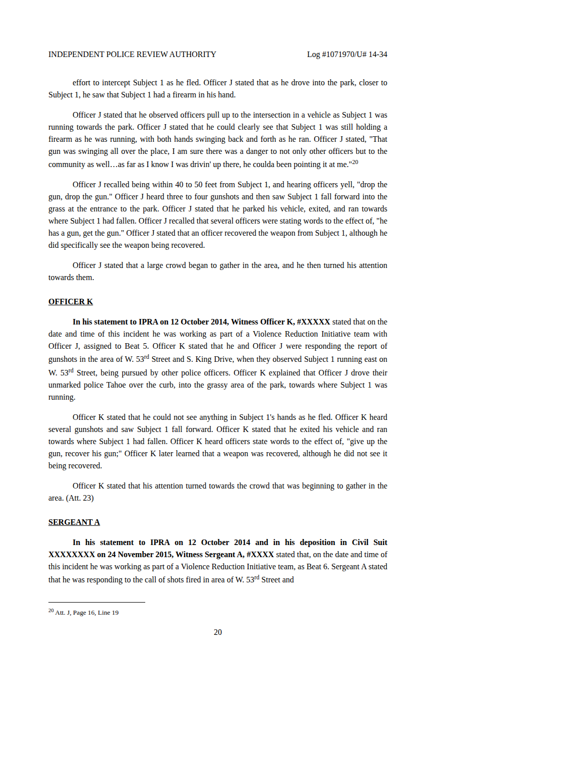INDEPENDENT POLICE REVIEW AUTHORITY
Log #1071970/U# 14-34
effort to intercept Subject 1 as he fled. Officer J stated that as he drove into the park, closer to Subject 1, he saw that Subject 1 had a firearm in his hand.
Officer J stated that he observed officers pull up to the intersection in a vehicle as Subject 1 was running towards the park. Officer J stated that he could clearly see that Subject 1 was still holding a firearm as he was running, with both hands swinging back and forth as he ran. Officer J stated, "That gun was swinging all over the place, I am sure there was a danger to not only other officers but to the community as well…as far as I know I was drivin' up there, he coulda been pointing it at me."20
Officer J recalled being within 40 to 50 feet from Subject 1, and hearing officers yell, "drop the gun, drop the gun." Officer J heard three to four gunshots and then saw Subject 1 fall forward into the grass at the entrance to the park. Officer J stated that he parked his vehicle, exited, and ran towards where Subject 1 had fallen. Officer J recalled that several officers were stating words to the effect of, "he has a gun, get the gun." Officer J stated that an officer recovered the weapon from Subject 1, although he did specifically see the weapon being recovered.
Officer J stated that a large crowd began to gather in the area, and he then turned his attention towards them.
OFFICER K
In his statement to IPRA on 12 October 2014, Witness Officer K, #XXXXX stated that on the date and time of this incident he was working as part of a Violence Reduction Initiative team with Officer J, assigned to Beat 5. Officer K stated that he and Officer J were responding the report of gunshots in the area of W. 53rd Street and S. King Drive, when they observed Subject 1 running east on W. 53rd Street, being pursued by other police officers. Officer K explained that Officer J drove their unmarked police Tahoe over the curb, into the grassy area of the park, towards where Subject 1 was running.
Officer K stated that he could not see anything in Subject 1's hands as he fled. Officer K heard several gunshots and saw Subject 1 fall forward. Officer K stated that he exited his vehicle and ran towards where Subject 1 had fallen. Officer K heard officers state words to the effect of, "give up the gun, recover his gun;" Officer K later learned that a weapon was recovered, although he did not see it being recovered.
Officer K stated that his attention turned towards the crowd that was beginning to gather in the area. (Att. 23)
SERGEANT A
In his statement to IPRA on 12 October 2014 and in his deposition in Civil Suit XXXXXXXX on 24 November 2015, Witness Sergeant A, #XXXX stated that, on the date and time of this incident he was working as part of a Violence Reduction Initiative team, as Beat 6. Sergeant A stated that he was responding to the call of shots fired in area of W. 53rd Street and
20 Att. J, Page 16, Line 19
20